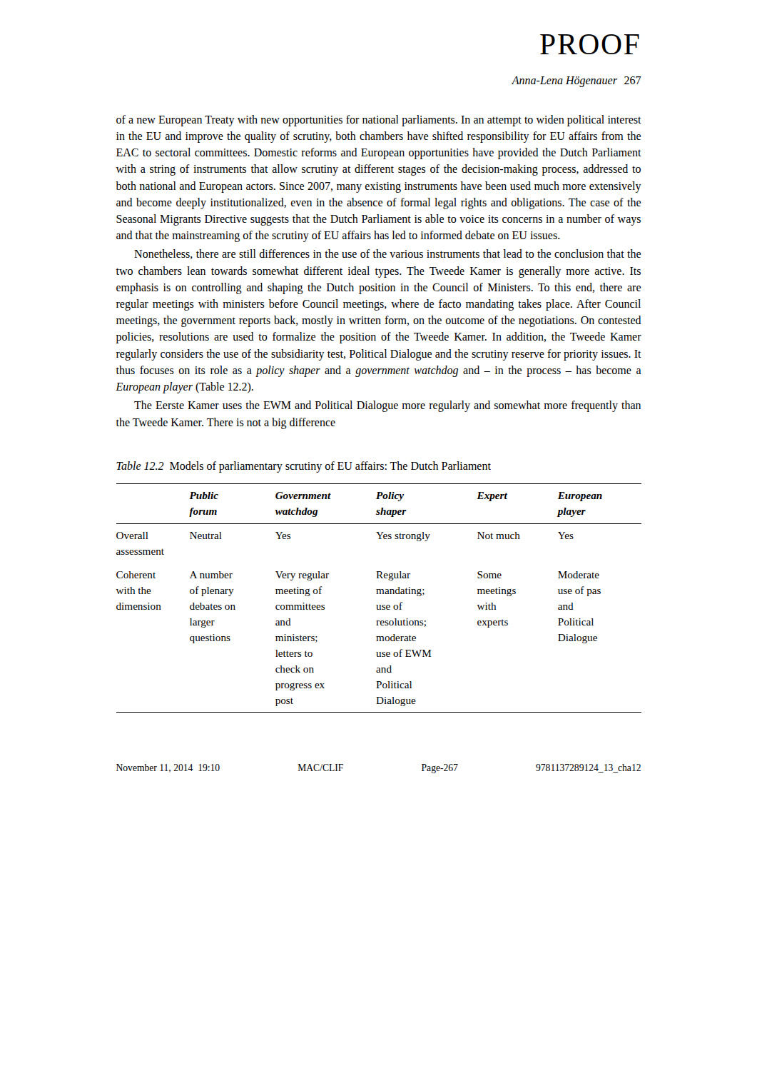PROOF
Anna-Lena Högenauer 267
of a new European Treaty with new opportunities for national parliaments. In an attempt to widen political interest in the EU and improve the quality of scrutiny, both chambers have shifted responsibility for EU affairs from the EAC to sectoral committees. Domestic reforms and European opportunities have provided the Dutch Parliament with a string of instruments that allow scrutiny at different stages of the decision-making process, addressed to both national and European actors. Since 2007, many existing instruments have been used much more extensively and become deeply institutionalized, even in the absence of formal legal rights and obligations. The case of the Seasonal Migrants Directive suggests that the Dutch Parliament is able to voice its concerns in a number of ways and that the mainstreaming of the scrutiny of EU affairs has led to informed debate on EU issues.
Nonetheless, there are still differences in the use of the various instruments that lead to the conclusion that the two chambers lean towards somewhat different ideal types. The Tweede Kamer is generally more active. Its emphasis is on controlling and shaping the Dutch position in the Council of Ministers. To this end, there are regular meetings with ministers before Council meetings, where de facto mandating takes place. After Council meetings, the government reports back, mostly in written form, on the outcome of the negotiations. On contested policies, resolutions are used to formalize the position of the Tweede Kamer. In addition, the Tweede Kamer regularly considers the use of the subsidiarity test, Political Dialogue and the scrutiny reserve for priority issues. It thus focuses on its role as a policy shaper and a government watchdog and – in the process – has become a European player (Table 12.2).
The Eerste Kamer uses the EWM and Political Dialogue more regularly and somewhat more frequently than the Tweede Kamer. There is not a big difference
Table 12.2 Models of parliamentary scrutiny of EU affairs: The Dutch Parliament
| | Public forum | Government watchdog | Policy shaper | Expert | European player |
| --- | --- | --- | --- | --- | --- |
| Overall assessment | Neutral | Yes | Yes strongly | Not much | Yes |
| Coherent with the dimension | A number of plenary debates on larger questions | Very regular meeting of committees and ministers; letters to check on progress ex post | Regular mandating; use of resolutions; moderate use of EWM and Political Dialogue | Some meetings with experts | Moderate use of pas and Political Dialogue |
November 11, 2014 19:10 MAC/CLIF Page-267 9781137289124_13_cha12